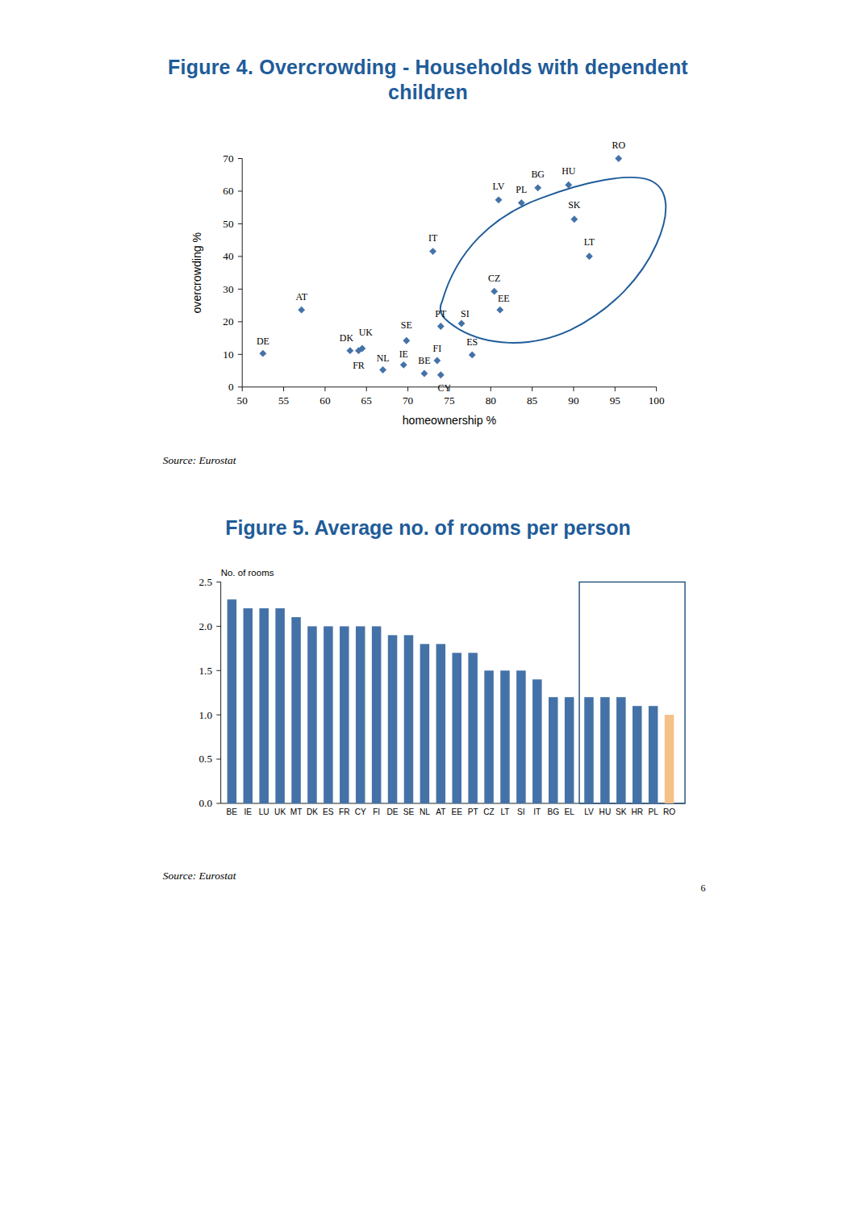Figure 4. Overcrowding - Households with dependent children
0 10 20 30 40 50 60 70 50 55 60 65 70 75 80 85 90 95 100 homeownership % overcrowding % DE AT DK FR UK NL IE SE BE CY FI PT IT ES SI CZ EE LV PL BG HU SK LT RO
Source: Eurostat
Figure 5. Average no. of rooms per person
No. of rooms 0.0 0.5 1.0 1.5 2.0 2.5 BE IE LU UK MT DK ES FR CY FI DE SE NL AT EE PT CZ LT SI IT BG EL LV HU SK HR PL RO
Source: Eurostat
6